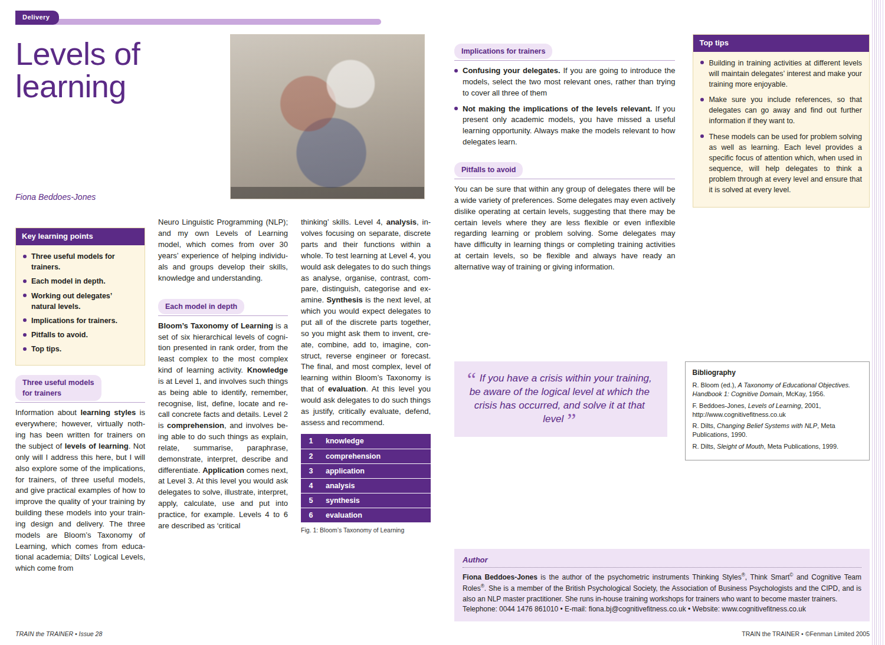Delivery
Levels of
learning
Fiona Beddoes-Jones
Key learning points
Three useful models for trainers.
Each model in depth.
Working out delegates’ natural levels.
Implications for trainers.
Pitfalls to avoid.
Top tips.
Three useful models
for trainers
Information about learning styles is everywhere; however, virtually nothing has been written for trainers on the subject of levels of learning. Not only will I address this here, but I will also explore some of the implications, for trainers, of three useful models, and give practical examples of how to improve the quality of your training by building these models into your training design and delivery. The three models are Bloom’s Taxonomy of Learning, which comes from educational academia; Dilts’ Logical Levels, which come from
Neuro Linguistic Programming (NLP); and my own Levels of Learning model, which comes from over 30 years’ experience of helping individuals and groups develop their skills, knowledge and understanding.
Each model in depth
Bloom’s Taxonomy of Learning is a set of six hierarchical levels of cognition presented in rank order, from the least complex to the most complex kind of learning activity. Knowledge is at Level 1, and involves such things as being able to identify, remember, recognise, list, define, locate and recall concrete facts and details. Level 2 is comprehension, and involves being able to do such things as explain, relate, summarise, paraphrase, demonstrate, interpret, describe and differentiate. Application comes next, at Level 3. At this level you would ask delegates to solve, illustrate, interpret, apply, calculate, use and put into practice, for example. Levels 4 to 6 are described as ‘critical
thinking’ skills. Level 4, analysis, involves focusing on separate, discrete parts and their functions within a whole. To test learning at Level 4, you would ask delegates to do such things as analyse, organise, contrast, compare, distinguish, categorise and examine. Synthesis is the next level, at which you would expect delegates to put all of the discrete parts together, so you might ask them to invent, create, combine, add to, imagine, construct, reverse engineer or forecast. The final, and most complex, level of learning within Bloom’s Taxonomy is that of evaluation. At this level you would ask delegates to do such things as justify, critically evaluate, defend, assess and recommend.
| 1 | knowledge |
| 2 | comprehension |
| 3 | application |
| 4 | analysis |
| 5 | synthesis |
| 6 | evaluation |
Fig. 1: Bloom’s Taxonomy of Learning
Implications for trainers
Confusing your delegates. If you are going to introduce the models, select the two most relevant ones, rather than trying to cover all three of them
Not making the implications of the levels relevant. If you present only academic models, you have missed a useful learning opportunity. Always make the models relevant to how delegates learn.
Pitfalls to avoid
You can be sure that within any group of delegates there will be a wide variety of preferences. Some delegates may even actively dislike operating at certain levels, suggesting that there may be certain levels where they are less flexible or even inflexible regarding learning or problem solving. Some delegates may have difficulty in learning things or completing training activities at certain levels, so be flexible and always have ready an alternative way of training or giving information.
Top tips
Building in training activities at different levels will maintain delegates’ interest and make your training more enjoyable.
Make sure you include references, so that delegates can go away and find out further information if they want to.
These models can be used for problem solving as well as learning. Each level provides a specific focus of attention which, when used in sequence, will help delegates to think a problem through at every level and ensure that it is solved at every level.
“If you have a crisis within your training, be aware of the logical level at which the crisis has occurred, and solve it at that level”
Bibliography
R. Bloom (ed.), A Taxonomy of Educational Objectives. Handbook 1: Cognitive Domain, McKay, 1956.
F. Beddoes-Jones, Levels of Learning, 2001,
http://www.cognitivefitness.co.uk
R. Dilts, Changing Belief Systems with NLP, Meta Publications, 1990.
R. Dilts, Sleight of Mouth, Meta Publications, 1999.
Author
Fiona Beddoes-Jones is the author of the psychometric instruments Thinking Styles®, Think Smart© and Cognitive Team Roles®. She is a member of the British Psychological Society, the Association of Business Psychologists and the CIPD, and is also an NLP master practitioner. She runs in-house training workshops for trainers who want to become master trainers.
Telephone: 0044 1476 861010 • E-mail: fiona.bj@cognitivefitness.co.uk • Website: www.cognitivefitness.co.uk
TRAIN the TRAINER • Issue 28
TRAIN the TRAINER • ©Fenman Limited 2005